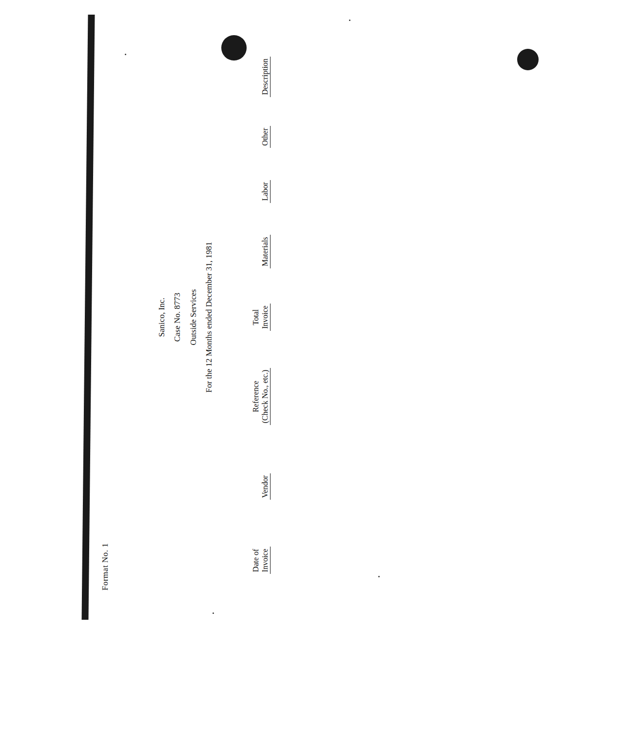Format No. 1
Sanico, Inc.
Case No. 8773
Outside Services
For the 12 Months ended December 31, 1981
| Date of Invoice | Vendor | Reference (Check No., etc.) | Total Invoice | Materials | Labor | Other | Description |
| --- | --- | --- | --- | --- | --- | --- | --- |